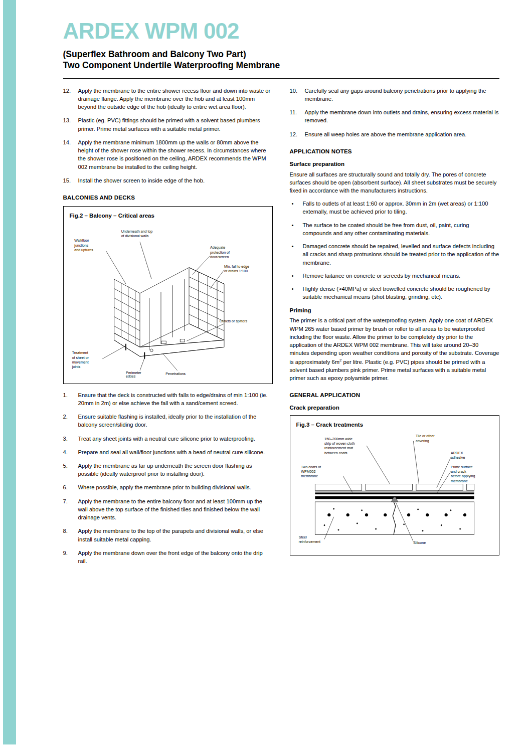ARDEX WPM 002
(Superflex Bathroom and Balcony Two Part)
Two Component Undertile Waterproofing Membrane
12. Apply the membrane to the entire shower recess floor and down into waste or drainage flange. Apply the membrane over the hob and at least 100mm beyond the outside edge of the hob (ideally to entire wet area floor).
13. Plastic (eg. PVC) fittings should be primed with a solvent based plumbers primer. Prime metal surfaces with a suitable metal primer.
14. Apply the membrane minimum 1800mm up the walls or 80mm above the height of the shower rose within the shower recess. In circumstances where the shower rose is positioned on the ceiling, ARDEX recommends the WPM 002 membrane be installed to the ceiling height.
15. Install the shower screen to inside edge of the hob.
Balconies and Decks
Fig.2 – Balcony – Critical areas
Wall/floor junctions and upturns Underneath and top of divisional walls Adequate protection of door/screen Min. fall to edge or drains 1:100 Treatment of sheet or movement joints Perimeter edges Penetrations Outlets or spitters
1. Ensure that the deck is constructed with falls to edge/drains of min 1:100 (ie. 20mm in 2m) or else achieve the fall with a sand/cement screed.
2. Ensure suitable flashing is installed, ideally prior to the installation of the balcony screen/sliding door.
3. Treat any sheet joints with a neutral cure silicone prior to waterproofing.
4. Prepare and seal all wall/floor junctions with a bead of neutral cure silicone.
5. Apply the membrane as far up underneath the screen door flashing as possible (ideally waterproof prior to installing door).
6. Where possible, apply the membrane prior to building divisional walls.
7. Apply the membrane to the entire balcony floor and at least 100mm up the wall above the top surface of the finished tiles and finished below the wall drainage vents.
8. Apply the membrane to the top of the parapets and divisional walls, or else install suitable metal capping.
9. Apply the membrane down over the front edge of the balcony onto the drip rail.
10. Carefully seal any gaps around balcony penetrations prior to applying the membrane.
11. Apply the membrane down into outlets and drains, ensuring excess material is removed.
12. Ensure all weep holes are above the membrane application area.
Application Notes
Surface preparation
Ensure all surfaces are structurally sound and totally dry. The pores of concrete surfaces should be open (absorbent surface). All sheet substrates must be securely fixed in accordance with the manufacturers instructions.
Falls to outlets of at least 1:60 or approx. 30mm in 2m (wet areas) or 1:100 externally, must be achieved prior to tiling.
The surface to be coated should be free from dust, oil, paint, curing compounds and any other contaminating materials.
Damaged concrete should be repaired, levelled and surface defects including all cracks and sharp protrusions should be treated prior to the application of the membrane.
Remove laitance on concrete or screeds by mechanical means.
Highly dense (>40MPa) or steel trowelled concrete should be roughened by suitable mechanical means (shot blasting, grinding, etc).
Priming
The primer is a critical part of the waterproofing system. Apply one coat of ARDEX WPM 265 water based primer by brush or roller to all areas to be waterproofed including the floor waste. Allow the primer to be completely dry prior to the application of the ARDEX WPM 002 membrane. This will take around 20–30 minutes depending upon weather conditions and porosity of the substrate. Coverage is approximately 6m2 per litre. Plastic (e.g. PVC) pipes should be primed with a solvent based plumbers pink primer. Prime metal surfaces with a suitable metal primer such as epoxy polyamide primer.
General Application
Crack preparation
Fig.3 – Crack treatments
150–200mm wide strip of woven cloth reinforcement mat between coats Tile or other covering ARDEX adhesive Prime surface and crack before applying membrane Two coats of WPM002 membrane Steel reinforcement Silicone